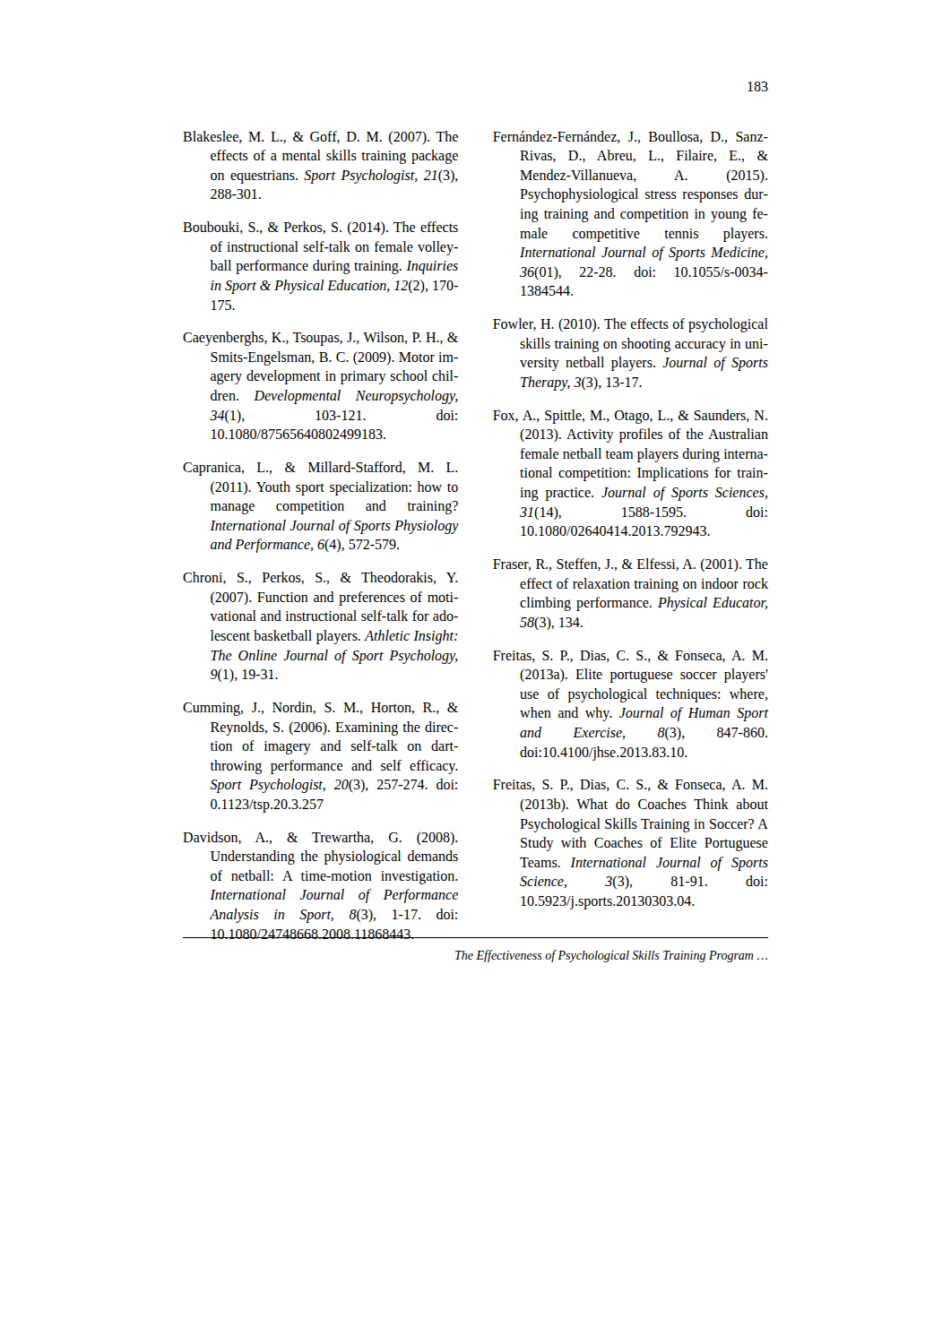183
Blakeslee, M. L., & Goff, D. M. (2007). The effects of a mental skills training package on equestrians. Sport Psychologist, 21(3), 288-301.
Boubouki, S., & Perkos, S. (2014). The effects of instructional self-talk on female volleyball performance during training. Inquiries in Sport & Physical Education, 12(2), 170-175.
Caeyenberghs, K., Tsoupas, J., Wilson, P. H., & Smits-Engelsman, B. C. (2009). Motor imagery development in primary school children. Developmental Neuropsychology, 34(1), 103-121. doi: 10.1080/87565640802499183.
Capranica, L., & Millard-Stafford, M. L. (2011). Youth sport specialization: how to manage competition and training? International Journal of Sports Physiology and Performance, 6(4), 572-579.
Chroni, S., Perkos, S., & Theodorakis, Y. (2007). Function and preferences of motivational and instructional self-talk for adolescent basketball players. Athletic Insight: The Online Journal of Sport Psychology, 9(1), 19-31.
Cumming, J., Nordin, S. M., Horton, R., & Reynolds, S. (2006). Examining the direction of imagery and self-talk on dart-throwing performance and self efficacy. Sport Psychologist, 20(3), 257-274. doi: 0.1123/tsp.20.3.257
Davidson, A., & Trewartha, G. (2008). Understanding the physiological demands of netball: A time-motion investigation. International Journal of Performance Analysis in Sport, 8(3), 1-17. doi: 10.1080/24748668.2008.11868443.
Fernández-Fernández, J., Boullosa, D., Sanz-Rivas, D., Abreu, L., Filaire, E., & Mendez-Villanueva, A. (2015). Psychophysiological stress responses during training and competition in young female competitive tennis players. International Journal of Sports Medicine, 36(01), 22-28. doi: 10.1055/s-0034-1384544.
Fowler, H. (2010). The effects of psychological skills training on shooting accuracy in university netball players. Journal of Sports Therapy, 3(3), 13-17.
Fox, A., Spittle, M., Otago, L., & Saunders, N. (2013). Activity profiles of the Australian female netball team players during international competition: Implications for training practice. Journal of Sports Sciences, 31(14), 1588-1595. doi: 10.1080/02640414.2013.792943.
Fraser, R., Steffen, J., & Elfessi, A. (2001). The effect of relaxation training on indoor rock climbing performance. Physical Educator, 58(3), 134.
Freitas, S. P., Dias, C. S., & Fonseca, A. M. (2013a). Elite portuguese soccer players' use of psychological techniques: where, when and why. Journal of Human Sport and Exercise, 8(3), 847-860. doi:10.4100/jhse.2013.83.10.
Freitas, S. P., Dias, C. S., & Fonseca, A. M. (2013b). What do Coaches Think about Psychological Skills Training in Soccer? A Study with Coaches of Elite Portuguese Teams. International Journal of Sports Science, 3(3), 81-91. doi: 10.5923/j.sports.20130303.04.
The Effectiveness of Psychological Skills Training Program …